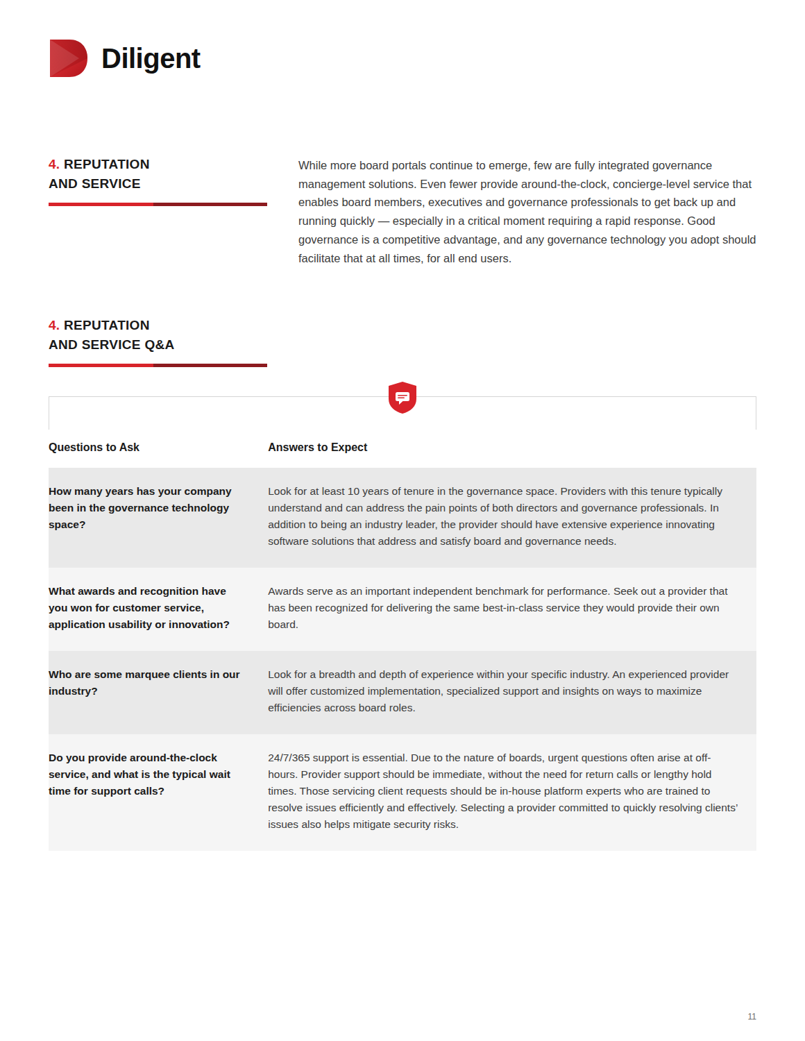Diligent
4. REPUTATION
AND SERVICE
While more board portals continue to emerge, few are fully integrated governance management solutions. Even fewer provide around-the-clock, concierge-level service that enables board members, executives and governance professionals to get back up and running quickly — especially in a critical moment requiring a rapid response. Good governance is a competitive advantage, and any governance technology you adopt should facilitate that at all times, for all end users.
4. REPUTATION
AND SERVICE Q&A
| Questions to Ask | Answers to Expect |
| --- | --- |
| How many years has your company been in the governance technology space? | Look for at least 10 years of tenure in the governance space. Providers with this tenure typically understand and can address the pain points of both directors and governance professionals. In addition to being an industry leader, the provider should have extensive experience innovating software solutions that address and satisfy board and governance needs. |
| What awards and recognition have you won for customer service, application usability or innovation? | Awards serve as an important independent benchmark for performance. Seek out a provider that has been recognized for delivering the same best-in-class service they would provide their own board. |
| Who are some marquee clients in our industry? | Look for a breadth and depth of experience within your specific industry. An experienced provider will offer customized implementation, specialized support and insights on ways to maximize efficiencies across board roles. |
| Do you provide around-the-clock service, and what is the typical wait time for support calls? | 24/7/365 support is essential. Due to the nature of boards, urgent questions often arise at off-hours. Provider support should be immediate, without the need for return calls or lengthy hold times. Those servicing client requests should be in-house platform experts who are trained to resolve issues efficiently and effectively. Selecting a provider committed to quickly resolving clients’ issues also helps mitigate security risks. |
11